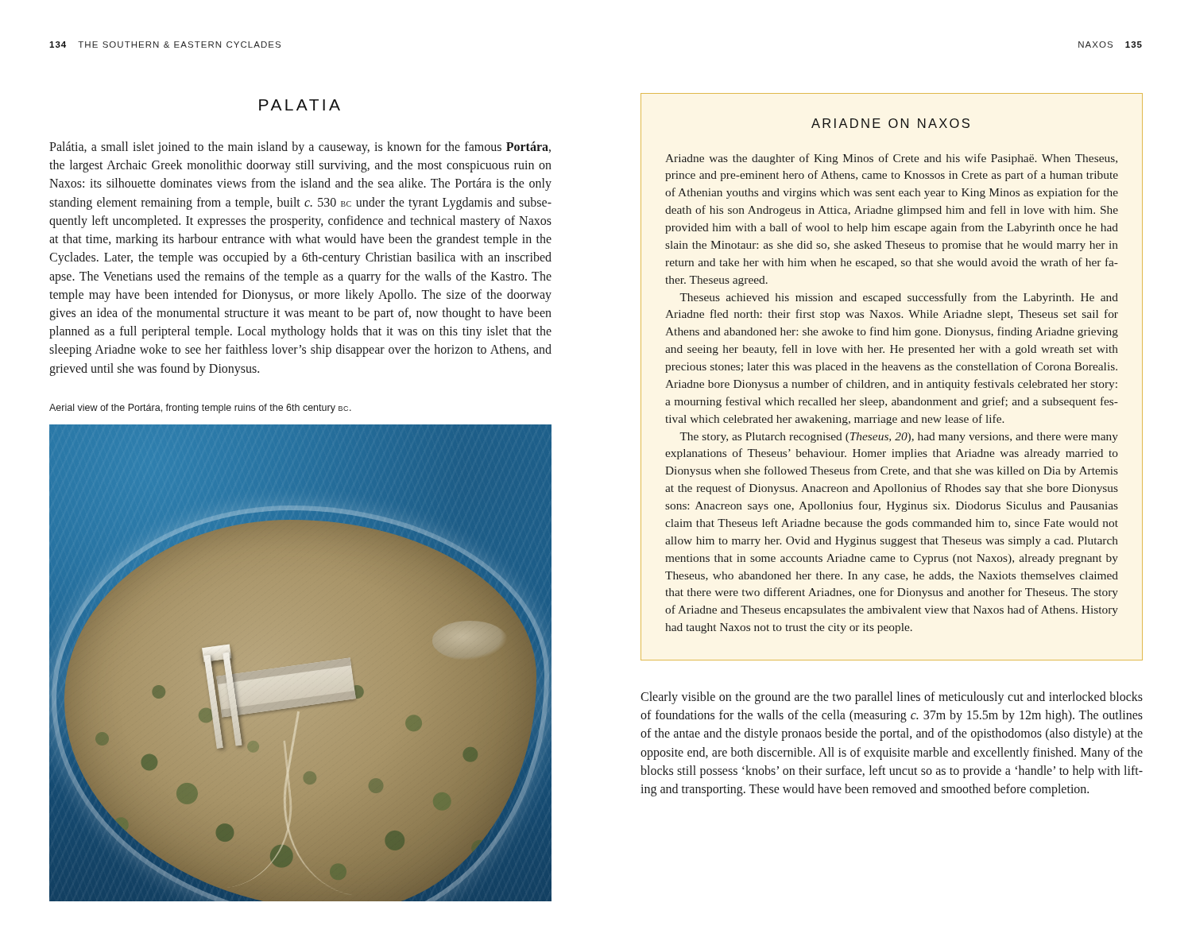134 THE SOUTHERN & EASTERN CYCLADES
PALATIA
Palátia, a small islet joined to the main island by a causeway, is known for the famous Portára, the largest Archaic Greek monolithic doorway still surviving, and the most conspicuous ruin on Naxos: its silhouette dominates views from the island and the sea alike. The Portára is the only standing element remaining from a temple, built c. 530 bc under the tyrant Lygdamis and subsequently left uncompleted. It expresses the prosperity, confidence and technical mastery of Naxos at that time, marking its harbour entrance with what would have been the grandest temple in the Cyclades. Later, the temple was occupied by a 6th-century Christian basilica with an inscribed apse. The Venetians used the remains of the temple as a quarry for the walls of the Kastro. The temple may have been intended for Dionysus, or more likely Apollo. The size of the doorway gives an idea of the monumental structure it was meant to be part of, now thought to have been planned as a full peripteral temple. Local mythology holds that it was on this tiny islet that the sleeping Ariadne woke to see her faithless lover’s ship disappear over the horizon to Athens, and grieved until she was found by Dionysus.
Aerial view of the Portára, fronting temple ruins of the 6th century bc.
NAXOS 135
ARIADNE ON NAXOS
Ariadne was the daughter of King Minos of Crete and his wife Pasiphaë. When Theseus, prince and pre-eminent hero of Athens, came to Knossos in Crete as part of a human tribute of Athenian youths and virgins which was sent each year to King Minos as expiation for the death of his son Androgeus in Attica, Ariadne glimpsed him and fell in love with him. She provided him with a ball of wool to help him escape again from the Labyrinth once he had slain the Minotaur: as she did so, she asked Theseus to promise that he would marry her in return and take her with him when he escaped, so that she would avoid the wrath of her father. Theseus agreed.
Theseus achieved his mission and escaped successfully from the Labyrinth. He and Ariadne fled north: their first stop was Naxos. While Ariadne slept, Theseus set sail for Athens and abandoned her: she awoke to find him gone. Dionysus, finding Ariadne grieving and seeing her beauty, fell in love with her. He presented her with a gold wreath set with precious stones; later this was placed in the heavens as the constellation of Corona Borealis. Ariadne bore Dionysus a number of children, and in antiquity festivals celebrated her story: a mourning festival which recalled her sleep, abandonment and grief; and a subsequent festival which celebrated her awakening, marriage and new lease of life.
The story, as Plutarch recognised (Theseus, 20), had many versions, and there were many explanations of Theseus’ behaviour. Homer implies that Ariadne was already married to Dionysus when she followed Theseus from Crete, and that she was killed on Dia by Artemis at the request of Dionysus. Anacreon and Apollonius of Rhodes say that she bore Dionysus sons: Anacreon says one, Apollonius four, Hyginus six. Diodorus Siculus and Pausanias claim that Theseus left Ariadne because the gods commanded him to, since Fate would not allow him to marry her. Ovid and Hyginus suggest that Theseus was simply a cad. Plutarch mentions that in some accounts Ariadne came to Cyprus (not Naxos), already pregnant by Theseus, who abandoned her there. In any case, he adds, the Naxiots themselves claimed that there were two different Ariadnes, one for Dionysus and another for Theseus. The story of Ariadne and Theseus encapsulates the ambivalent view that Naxos had of Athens. History had taught Naxos not to trust the city or its people.
Clearly visible on the ground are the two parallel lines of meticulously cut and interlocked blocks of foundations for the walls of the cella (measuring c. 37m by 15.5m by 12m high). The outlines of the antae and the distyle pronaos beside the portal, and of the opisthodomos (also distyle) at the opposite end, are both discernible. All is of exquisite marble and excellently finished. Many of the blocks still possess ‘knobs’ on their surface, left uncut so as to provide a ‘handle’ to help with lifting and transporting. These would have been removed and smoothed before completion.